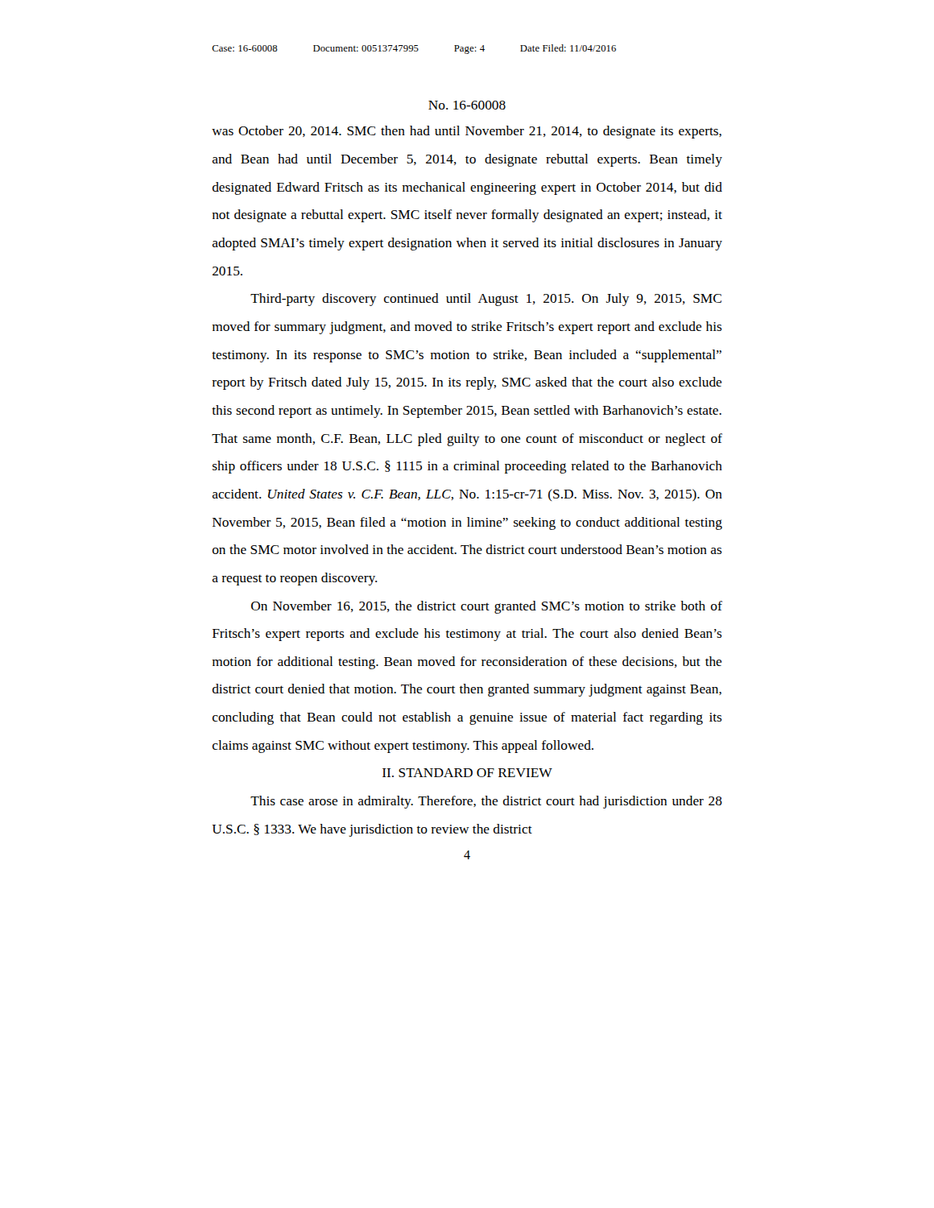Case: 16-60008 Document: 00513747995 Page: 4 Date Filed: 11/04/2016
No. 16-60008
was October 20, 2014. SMC then had until November 21, 2014, to designate its experts, and Bean had until December 5, 2014, to designate rebuttal experts. Bean timely designated Edward Fritsch as its mechanical engineering expert in October 2014, but did not designate a rebuttal expert. SMC itself never formally designated an expert; instead, it adopted SMAI’s timely expert designation when it served its initial disclosures in January 2015.
Third-party discovery continued until August 1, 2015. On July 9, 2015, SMC moved for summary judgment, and moved to strike Fritsch’s expert report and exclude his testimony. In its response to SMC’s motion to strike, Bean included a “supplemental” report by Fritsch dated July 15, 2015. In its reply, SMC asked that the court also exclude this second report as untimely. In September 2015, Bean settled with Barhanovich’s estate. That same month, C.F. Bean, LLC pled guilty to one count of misconduct or neglect of ship officers under 18 U.S.C. § 1115 in a criminal proceeding related to the Barhanovich accident. United States v. C.F. Bean, LLC, No. 1:15-cr-71 (S.D. Miss. Nov. 3, 2015). On November 5, 2015, Bean filed a “motion in limine” seeking to conduct additional testing on the SMC motor involved in the accident. The district court understood Bean’s motion as a request to reopen discovery.
On November 16, 2015, the district court granted SMC’s motion to strike both of Fritsch’s expert reports and exclude his testimony at trial. The court also denied Bean’s motion for additional testing. Bean moved for reconsideration of these decisions, but the district court denied that motion. The court then granted summary judgment against Bean, concluding that Bean could not establish a genuine issue of material fact regarding its claims against SMC without expert testimony. This appeal followed.
II. STANDARD OF REVIEW
This case arose in admiralty. Therefore, the district court had jurisdiction under 28 U.S.C. § 1333. We have jurisdiction to review the district
4